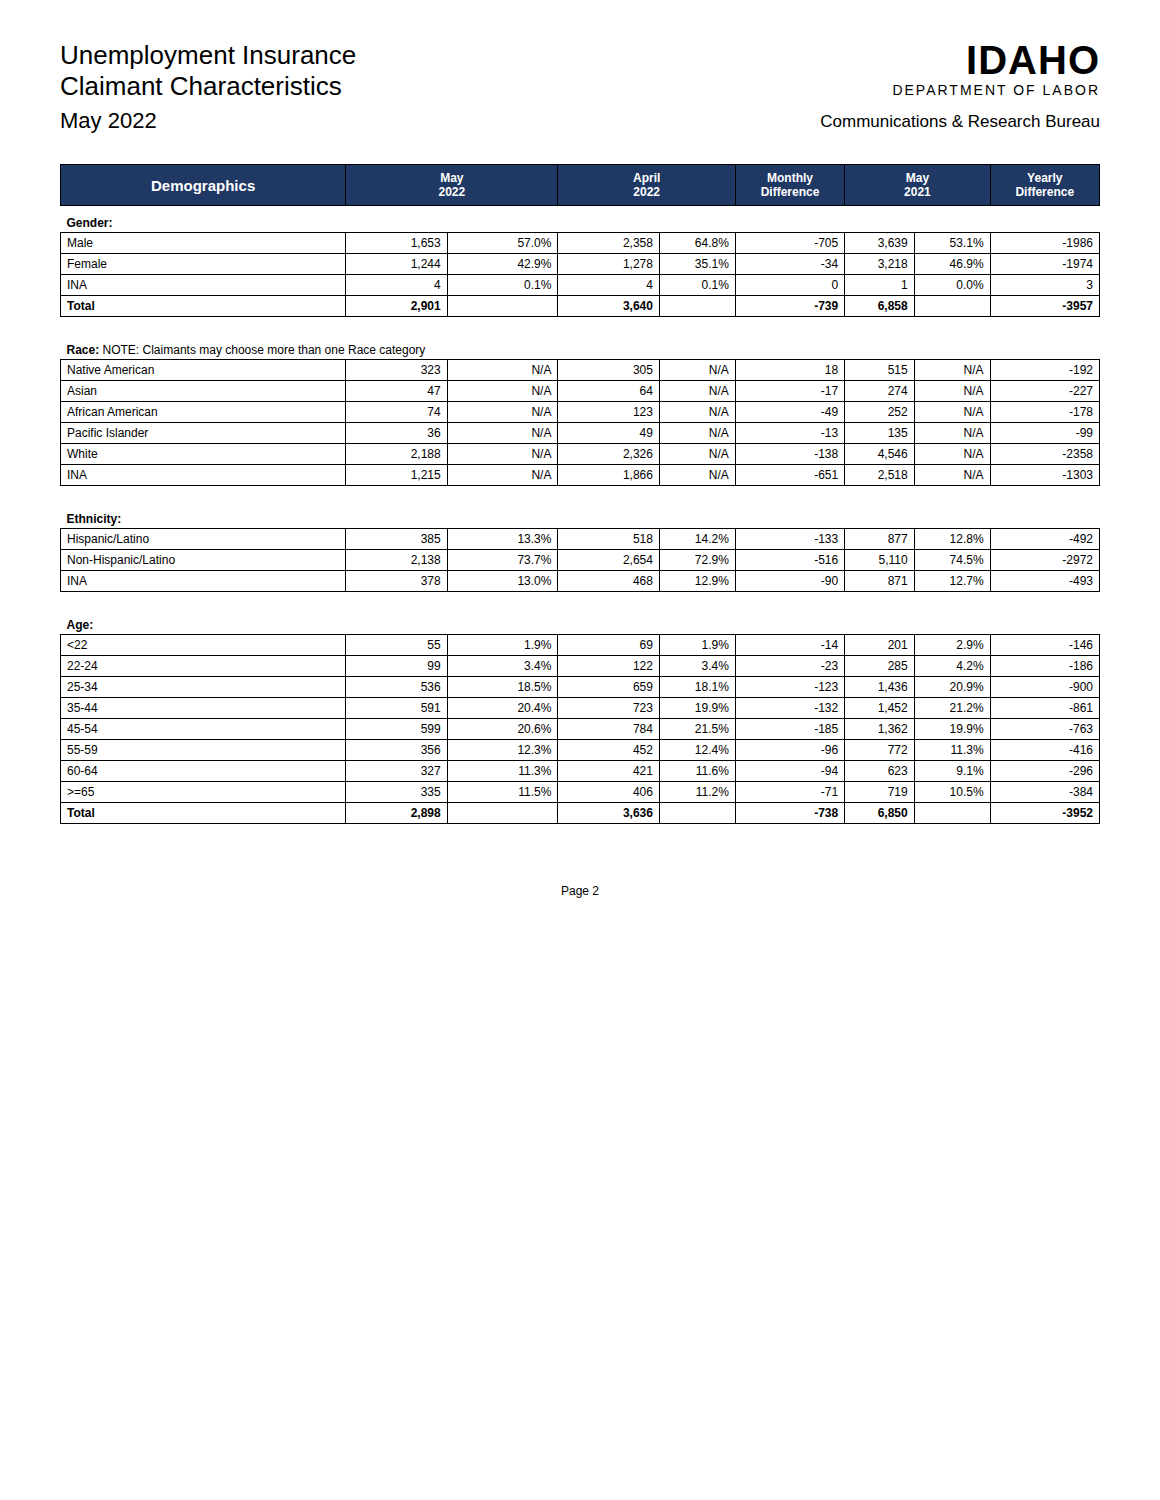Unemployment Insurance
Claimant Characteristics
May 2022
IDAHO
DEPARTMENT OF LABOR
Communications & Research Bureau
| Demographics | May 2022 | April 2022 | Monthly Difference | May 2021 | Yearly Difference |
| --- | --- | --- | --- | --- | --- |
| Gender: | | | | | | | | |
| Male | 1,653 | 57.0% | 2,358 | 64.8% | -705 | 3,639 | 53.1% | -1986 |
| Female | 1,244 | 42.9% | 1,278 | 35.1% | -34 | 3,218 | 46.9% | -1974 |
| INA | 4 | 0.1% | 4 | 0.1% | 0 | 1 | 0.0% | 3 |
| Total | 2,901 | | 3,640 | | -739 | 6,858 | | -3957 |
| Race: NOTE: Claimants may choose more than one Race category | | | | | |
| Native American | 323 | N/A | 305 | N/A | 18 | 515 | N/A | -192 |
| Asian | 47 | N/A | 64 | N/A | -17 | 274 | N/A | -227 |
| African American | 74 | N/A | 123 | N/A | -49 | 252 | N/A | -178 |
| Pacific Islander | 36 | N/A | 49 | N/A | -13 | 135 | N/A | -99 |
| White | 2,188 | N/A | 2,326 | N/A | -138 | 4,546 | N/A | -2358 |
| INA | 1,215 | N/A | 1,866 | N/A | -651 | 2,518 | N/A | -1303 |
| Ethnicity: | | | | | | | | |
| Hispanic/Latino | 385 | 13.3% | 518 | 14.2% | -133 | 877 | 12.8% | -492 |
| Non-Hispanic/Latino | 2,138 | 73.7% | 2,654 | 72.9% | -516 | 5,110 | 74.5% | -2972 |
| INA | 378 | 13.0% | 468 | 12.9% | -90 | 871 | 12.7% | -493 |
| Age: | | | | | | | | |
| <22 | 55 | 1.9% | 69 | 1.9% | -14 | 201 | 2.9% | -146 |
| 22-24 | 99 | 3.4% | 122 | 3.4% | -23 | 285 | 4.2% | -186 |
| 25-34 | 536 | 18.5% | 659 | 18.1% | -123 | 1,436 | 20.9% | -900 |
| 35-44 | 591 | 20.4% | 723 | 19.9% | -132 | 1,452 | 21.2% | -861 |
| 45-54 | 599 | 20.6% | 784 | 21.5% | -185 | 1,362 | 19.9% | -763 |
| 55-59 | 356 | 12.3% | 452 | 12.4% | -96 | 772 | 11.3% | -416 |
| 60-64 | 327 | 11.3% | 421 | 11.6% | -94 | 623 | 9.1% | -296 |
| >=65 | 335 | 11.5% | 406 | 11.2% | -71 | 719 | 10.5% | -384 |
| Total | 2,898 | | 3,636 | | -738 | 6,850 | | -3952 |
Page 2